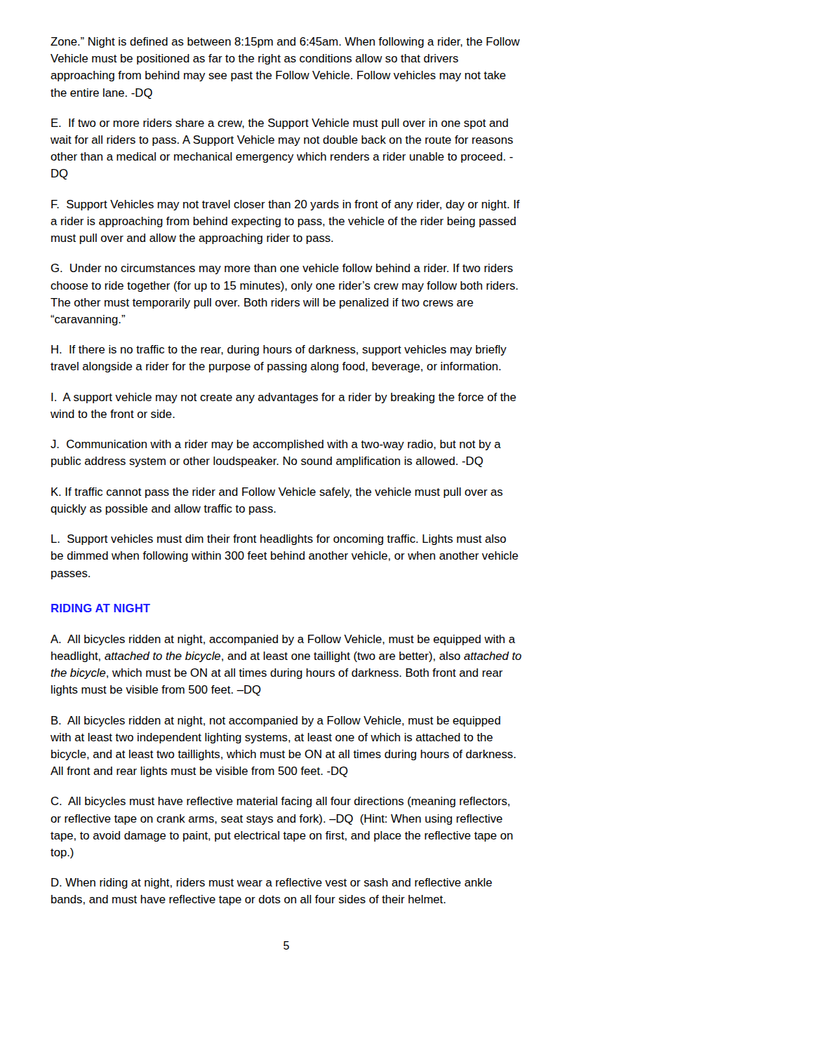Zone.” Night is defined as between 8:15pm and 6:45am. When following a rider, the Follow Vehicle must be positioned as far to the right as conditions allow so that drivers approaching from behind may see past the Follow Vehicle. Follow vehicles may not take the entire lane. -DQ
E. If two or more riders share a crew, the Support Vehicle must pull over in one spot and wait for all riders to pass. A Support Vehicle may not double back on the route for reasons other than a medical or mechanical emergency which renders a rider unable to proceed. -DQ
F. Support Vehicles may not travel closer than 20 yards in front of any rider, day or night. If a rider is approaching from behind expecting to pass, the vehicle of the rider being passed must pull over and allow the approaching rider to pass.
G. Under no circumstances may more than one vehicle follow behind a rider. If two riders choose to ride together (for up to 15 minutes), only one rider’s crew may follow both riders. The other must temporarily pull over. Both riders will be penalized if two crews are “caravanning.”
H. If there is no traffic to the rear, during hours of darkness, support vehicles may briefly travel alongside a rider for the purpose of passing along food, beverage, or information.
I. A support vehicle may not create any advantages for a rider by breaking the force of the wind to the front or side.
J. Communication with a rider may be accomplished with a two-way radio, but not by a public address system or other loudspeaker. No sound amplification is allowed. -DQ
K. If traffic cannot pass the rider and Follow Vehicle safely, the vehicle must pull over as quickly as possible and allow traffic to pass.
L. Support vehicles must dim their front headlights for oncoming traffic. Lights must also be dimmed when following within 300 feet behind another vehicle, or when another vehicle passes.
RIDING AT NIGHT
A. All bicycles ridden at night, accompanied by a Follow Vehicle, must be equipped with a headlight, attached to the bicycle, and at least one taillight (two are better), also attached to the bicycle, which must be ON at all times during hours of darkness. Both front and rear lights must be visible from 500 feet. –DQ
B. All bicycles ridden at night, not accompanied by a Follow Vehicle, must be equipped with at least two independent lighting systems, at least one of which is attached to the bicycle, and at least two taillights, which must be ON at all times during hours of darkness. All front and rear lights must be visible from 500 feet. -DQ
C. All bicycles must have reflective material facing all four directions (meaning reflectors, or reflective tape on crank arms, seat stays and fork). –DQ (Hint: When using reflective tape, to avoid damage to paint, put electrical tape on first, and place the reflective tape on top.)
D. When riding at night, riders must wear a reflective vest or sash and reflective ankle bands, and must have reflective tape or dots on all four sides of their helmet.
5